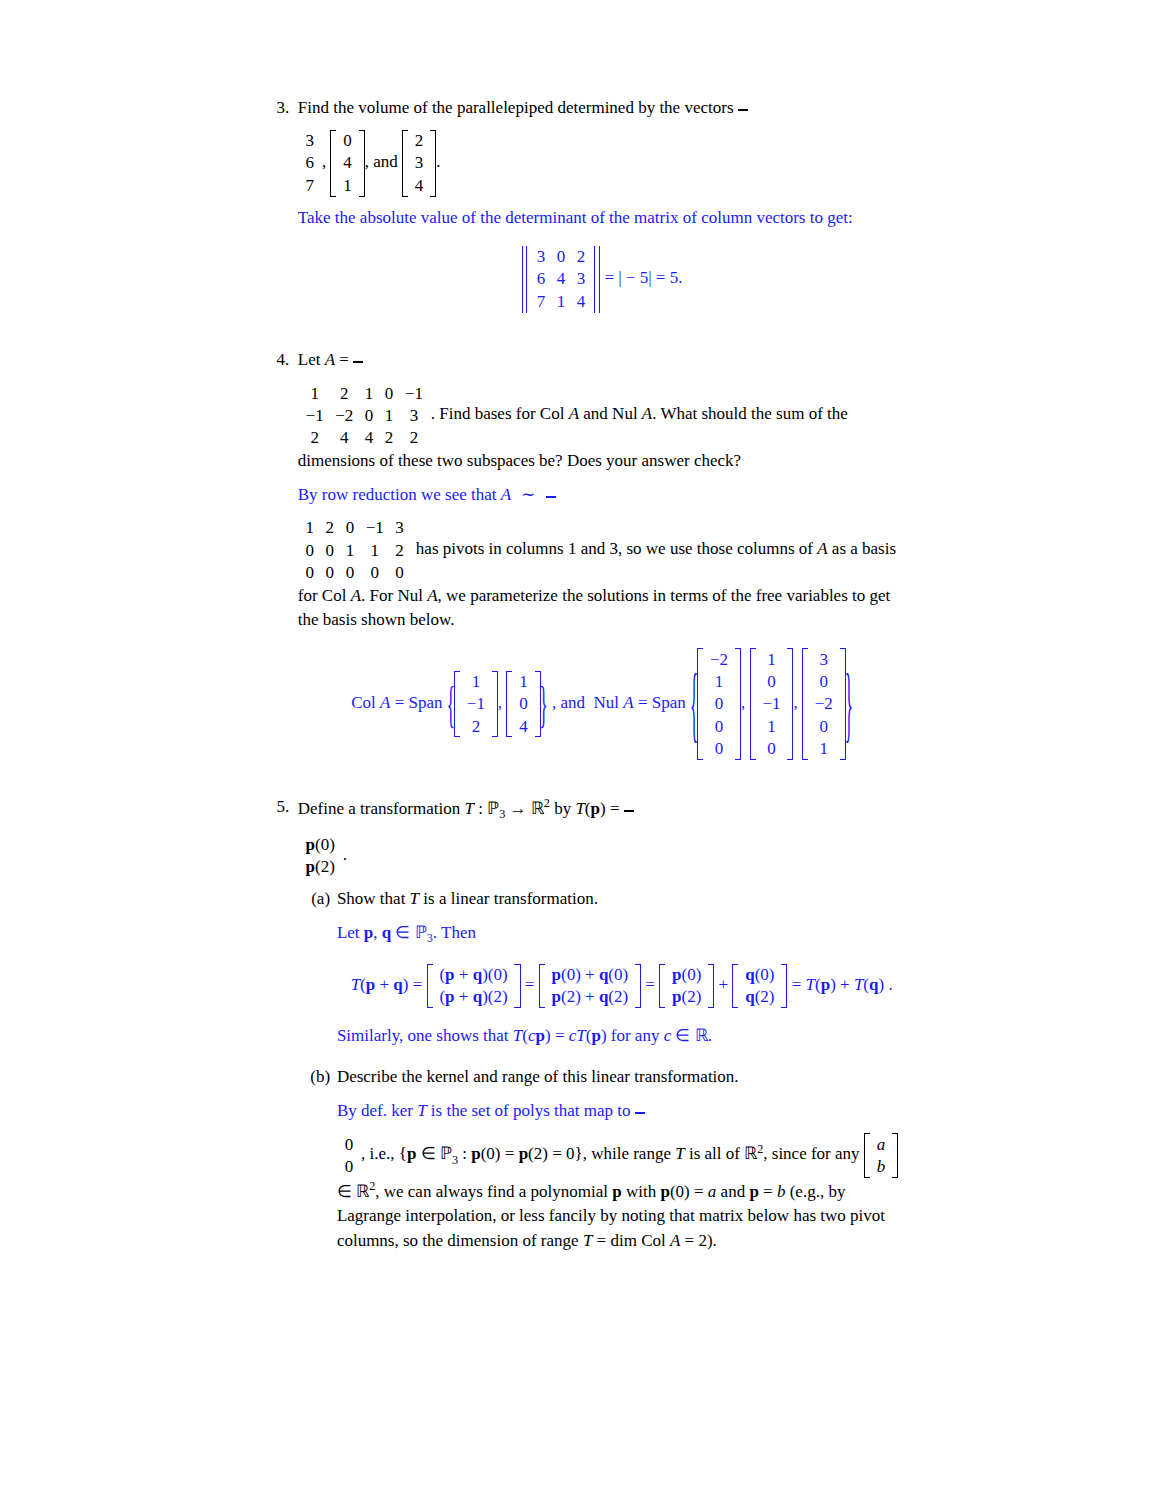3.
Find the volume of the parallelepiped determined by the vectors
| 3 |
| 6 |
| 7 |
,
| 0 |
| 4 |
| 1 |
, and
| 2 |
| 3 |
| 4 |
.
Take the absolute value of the determinant of the matrix of column vectors to get:
| 3 | 0 | 2 |
| 6 | 4 | 3 |
| 7 | 1 | 4 |
= | − 5| = 5.
4.
Let A =
| 1 | 2 | 1 | 0 | −1 |
| −1 | −2 | 0 | 1 | 3 |
| 2 | 4 | 4 | 2 | 2 |
. Find bases for Col A and Nul A. What should the sum of the dimensions of these two subspaces be? Does your answer check?
By row reduction we see that A ∼
| 1 | 2 | 0 | −1 | 3 |
| 0 | 0 | 1 | 1 | 2 |
| 0 | 0 | 0 | 0 | 0 |
has pivots in columns 1 and 3, so we use those columns of A as a basis for Col A. For Nul A, we parameterize the solutions in terms of the free variables to get the basis shown below.
Col A = Span {
| 1 |
| −1 |
| 2 |
,
| 1 |
| 0 |
| 4 |
} , and Nul A = Span {
| −2 |
| 1 |
| 0 |
| 0 |
| 0 |
,
| 1 |
| 0 |
| −1 |
| 1 |
| 0 |
,
| 3 |
| 0 |
| −2 |
| 0 |
| 1 |
}
5.
Define a transformation T : ℙ3 → ℝ2 by T(p) =
| p (0) |
| p (2) |
.
(a)
Show that T is a linear transformation.
Let p, q ∈ ℙ3. Then
T(p + q) =
| ( p + q )(0) |
| ( p + q )(2) |
=
| p (0) + q (0) |
| p (2) + q (2) |
=
| p (0) |
| p (2) |
+
| q (0) |
| q (2) |
= T(p) + T(q) .
Similarly, one shows that T(cp) = cT(p) for any c ∈ ℝ.
(b)
Describe the kernel and range of this linear transformation.
By def. ker T is the set of polys that map to
| 0 |
| 0 |
, i.e., {p ∈ ℙ3 : p(0) = p(2) = 0}, while range T is all of ℝ2, since for any
| a |
| b |
∈ ℝ2, we can always find a polynomial p with p(0) = a and p = b (e.g., by Lagrange interpolation, or less fancily by noting that matrix below has two pivot columns, so the dimension of range T = dim Col A = 2).